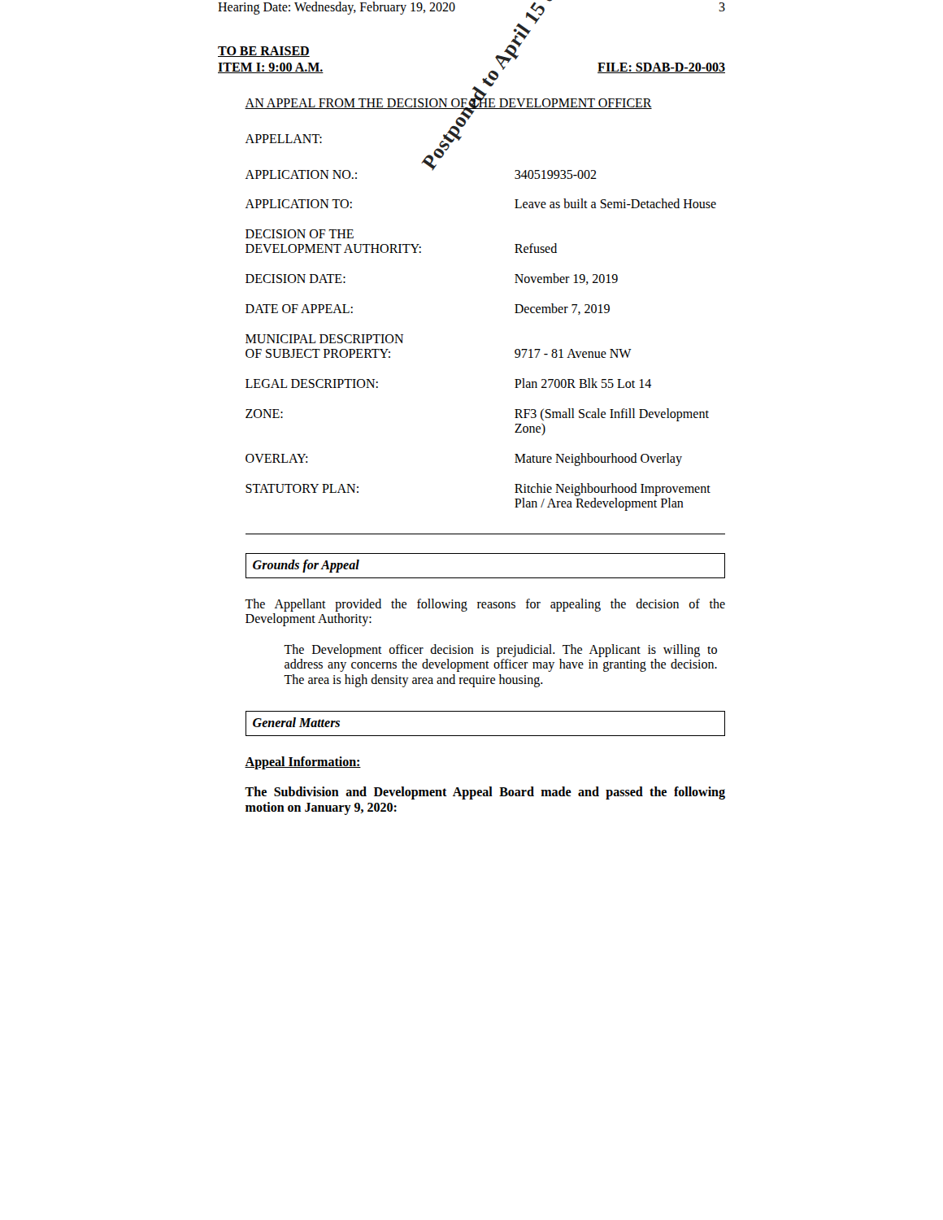Hearing Date: Wednesday, February 19, 2020
3
TO BE RAISED
ITEM I: 9:00 A.M.
FILE: SDAB-D-20-003
AN APPEAL FROM THE DECISION OF THE DEVELOPMENT OFFICER
APPELLANT:
| APPLICATION NO.: | 340519935-002 |
| APPLICATION TO: | Leave as built a Semi-Detached House |
| DECISION OF THE DEVELOPMENT AUTHORITY: | Refused |
| DECISION DATE: | November 19, 2019 |
| DATE OF APPEAL: | December 7, 2019 |
| MUNICIPAL DESCRIPTION OF SUBJECT PROPERTY: | 9717 - 81 Avenue NW |
| LEGAL DESCRIPTION: | Plan 2700R Blk 55 Lot 14 |
| ZONE: | RF3 (Small Scale Infill Development Zone) |
| OVERLAY: | Mature Neighbourhood Overlay |
| STATUTORY PLAN: | Ritchie Neighbourhood Improvement Plan / Area Redevelopment Plan |
Grounds for Appeal
The Appellant provided the following reasons for appealing the decision of the Development Authority:
The Development officer decision is prejudicial. The Applicant is willing to address any concerns the development officer may have in granting the decision. The area is high density area and require housing.
General Matters
Appeal Information:
The Subdivision and Development Appeal Board made and passed the following motion on January 9, 2020:
Postponed to April 15 or 16, 2020